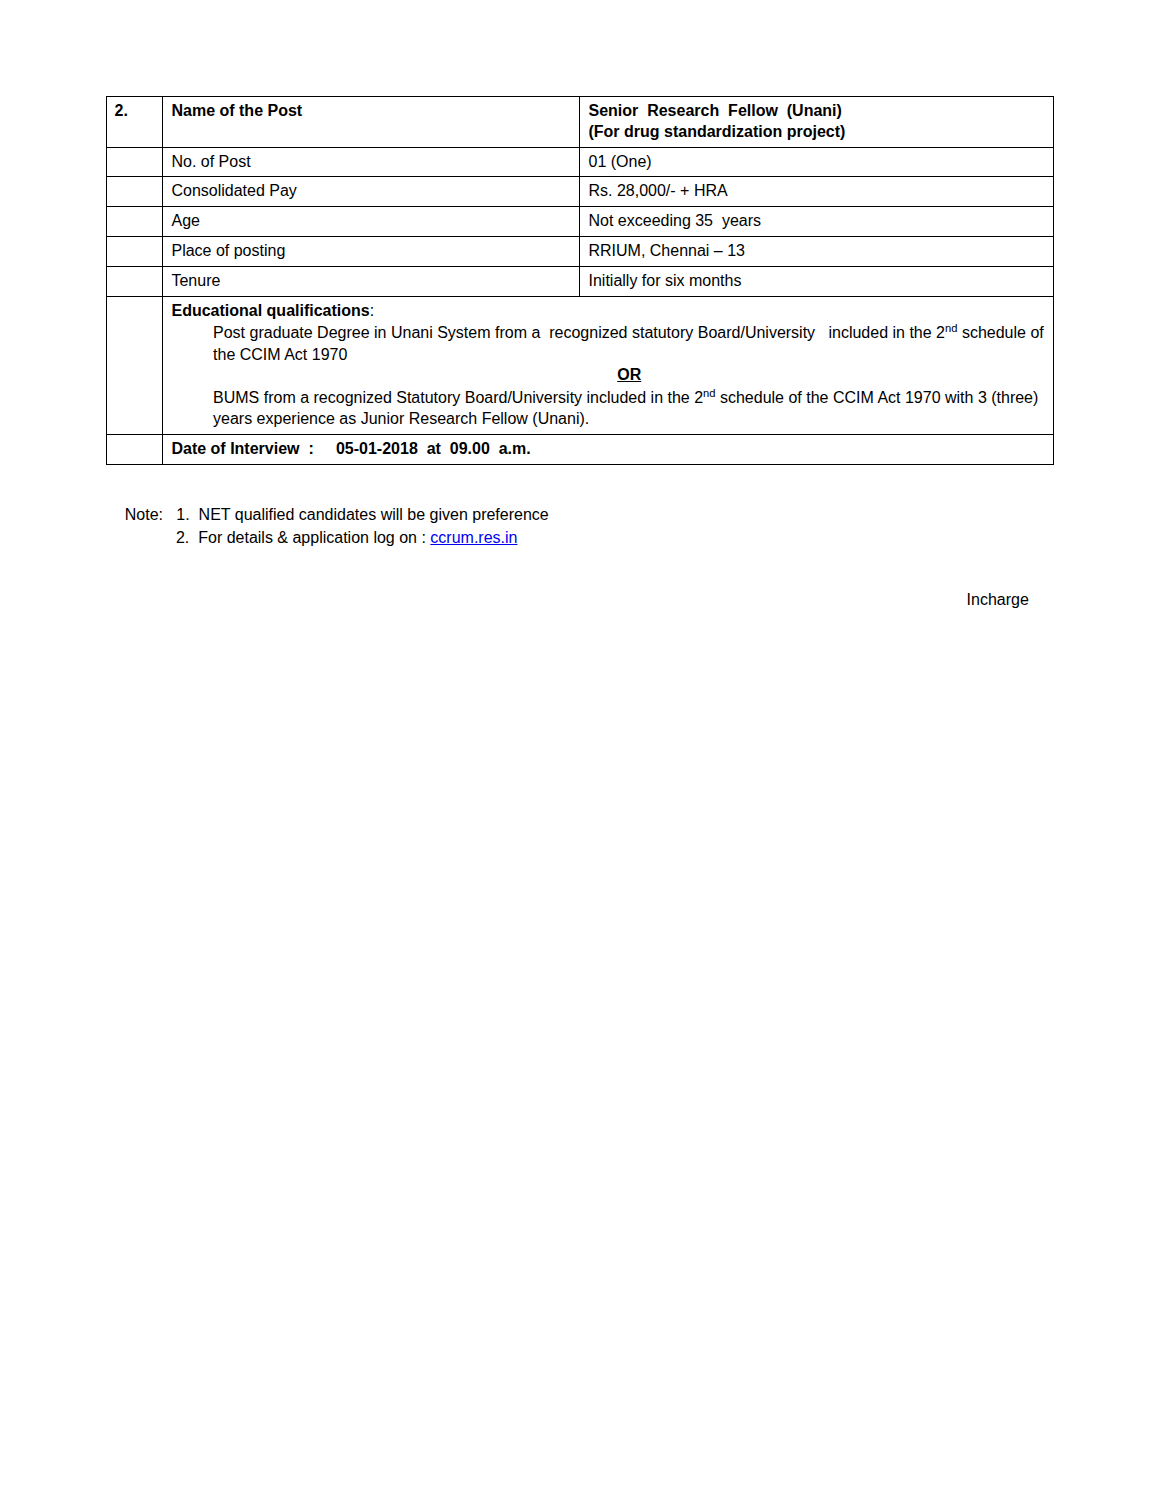| 2. | Name of the Post | Senior Research Fellow (Unani) (For drug standardization project) |
| | No. of Post | 01 (One) |
| | Consolidated Pay | Rs. 28,000/- + HRA |
| | Age | Not exceeding 35 years |
| | Place of posting | RRIUM, Chennai – 13 |
| | Tenure | Initially for six months |
| | Educational qualifications : Post graduate Degree in Unani System from a recognized statutory Board/University included in the 2 nd schedule of the CCIM Act 1970 OR BUMS from a recognized Statutory Board/University included in the 2 nd schedule of the CCIM Act 1970 with 3 (three) years experience as Junior Research Fellow (Unani). |
| | Date of Interview : 05-01-2018 at 09.00 a.m. |
Note: 1. NET qualified candidates will be given preference
2. For details & application log on : ccrum.res.in
Incharge